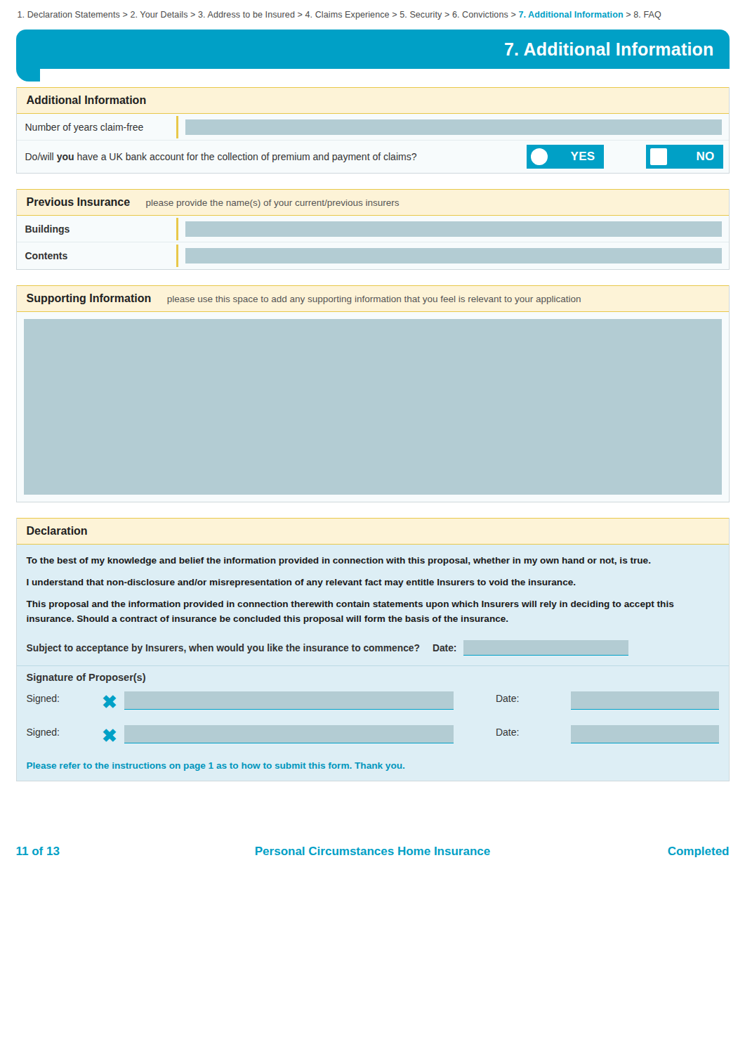1. Declaration Statements > 2. Your Details > 3. Address to be Insured > 4. Claims Experience > 5. Security > 6. Convictions > 7. Additional Information > 8. FAQ
7. Additional Information
Additional Information
Number of years claim-free
Do/will you have a UK bank account for the collection of premium and payment of claims?
YES
NO
Previous Insurance please provide the name(s) of your current/previous insurers
Buildings
Contents
Supporting Information please use this space to add any supporting information that you feel is relevant to your application
Declaration
To the best of my knowledge and belief the information provided in connection with this proposal, whether in my own hand or not, is true.
I understand that non-disclosure and/or misrepresentation of any relevant fact may entitle Insurers to void the insurance.
This proposal and the information provided in connection therewith contain statements upon which Insurers will rely in deciding to accept this insurance. Should a contract of insurance be concluded this proposal will form the basis of the insurance.
Subject to acceptance by Insurers, when would you like the insurance to commence? Date:
Signature of Proposer(s)
Signed:
✖
Date:
Signed:
✖
Date:
Please refer to the instructions on page 1 as to how to submit this form. Thank you.
11 of 13
Personal Circumstances Home Insurance
Completed